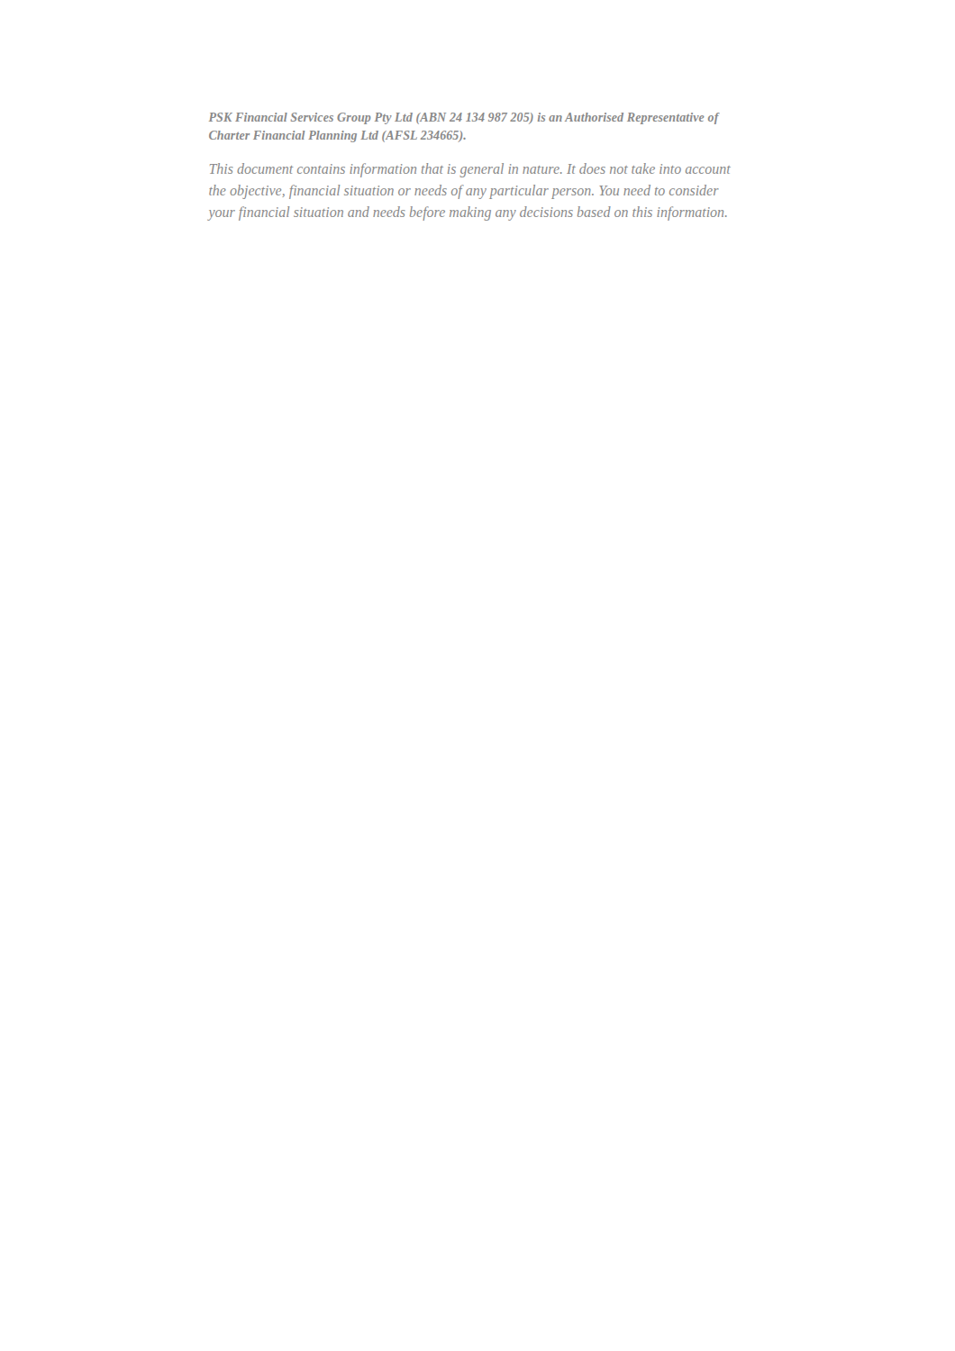PSK Financial Services Group Pty Ltd (ABN 24 134 987 205) is an Authorised Representative of Charter Financial Planning Ltd (AFSL 234665).
This document contains information that is general in nature. It does not take into account the objective, financial situation or needs of any particular person. You need to consider your financial situation and needs before making any decisions based on this information.